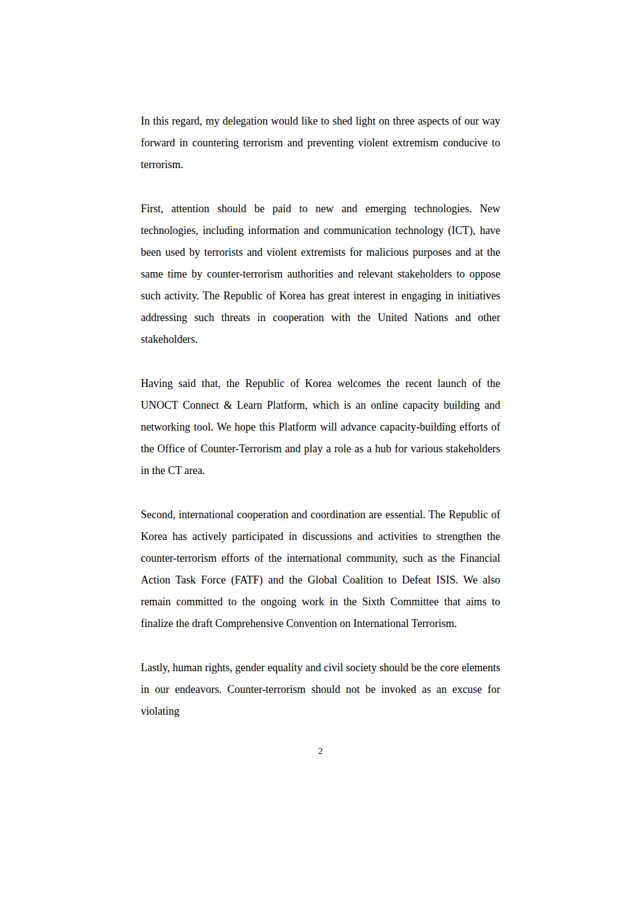In this regard, my delegation would like to shed light on three aspects of our way forward in countering terrorism and preventing violent extremism conducive to terrorism.
First, attention should be paid to new and emerging technologies. New technologies, including information and communication technology (ICT), have been used by terrorists and violent extremists for malicious purposes and at the same time by counter-terrorism authorities and relevant stakeholders to oppose such activity. The Republic of Korea has great interest in engaging in initiatives addressing such threats in cooperation with the United Nations and other stakeholders.
Having said that, the Republic of Korea welcomes the recent launch of the UNOCT Connect & Learn Platform, which is an online capacity building and networking tool. We hope this Platform will advance capacity-building efforts of the Office of Counter-Terrorism and play a role as a hub for various stakeholders in the CT area.
Second, international cooperation and coordination are essential. The Republic of Korea has actively participated in discussions and activities to strengthen the counter-terrorism efforts of the international community, such as the Financial Action Task Force (FATF) and the Global Coalition to Defeat ISIS. We also remain committed to the ongoing work in the Sixth Committee that aims to finalize the draft Comprehensive Convention on International Terrorism.
Lastly, human rights, gender equality and civil society should be the core elements in our endeavors. Counter-terrorism should not be invoked as an excuse for violating
2